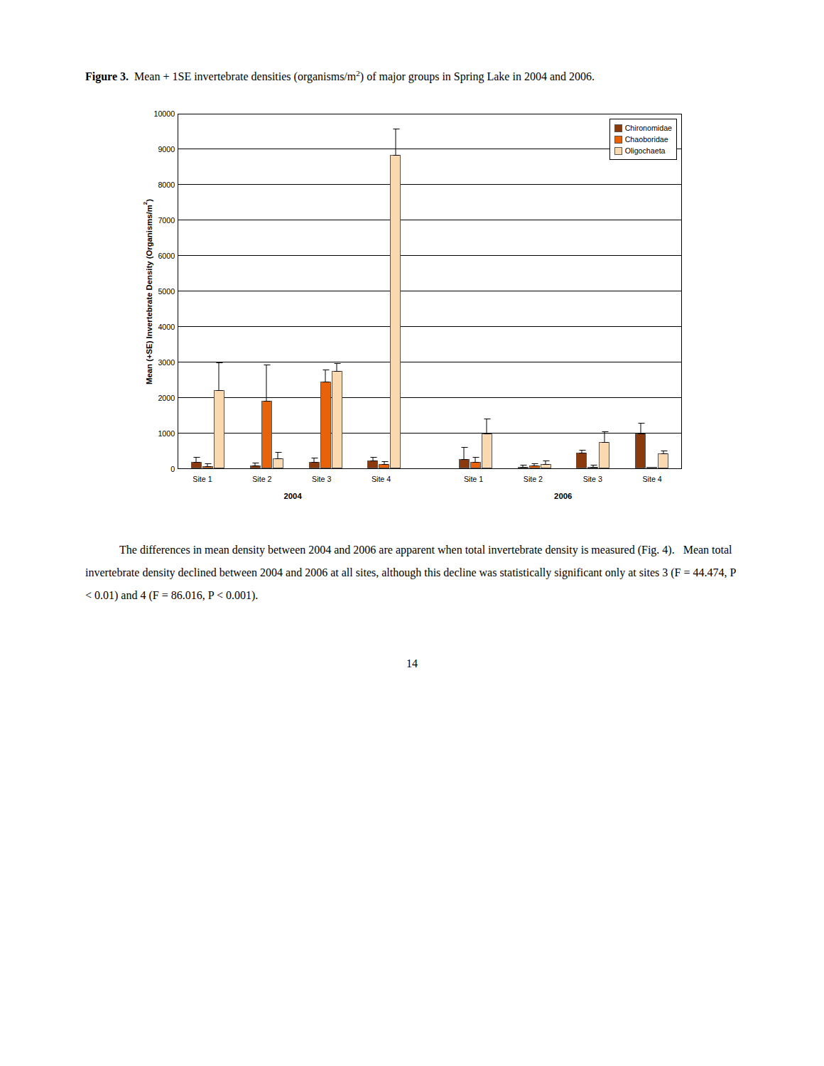Figure 3. Mean + 1SE invertebrate densities (organisms/m2) of major groups in Spring Lake in 2004 and 2006.
Mean (+SE) Invertebrate Density (Organisms/m2)
10000 9000 8000 7000 6000 5000 4000 3000 2000 1000 0
Chironomidae
Chaoboridae
Oligochaeta
Site 1
Site 2
Site 3
Site 4
Site 1
Site 2
Site 3
Site 4
2004
2006
The differences in mean density between 2004 and 2006 are apparent when total invertebrate density is measured (Fig. 4). Mean total invertebrate density declined between 2004 and 2006 at all sites, although this decline was statistically significant only at sites 3 (F = 44.474, P < 0.01) and 4 (F = 86.016, P < 0.001).
14